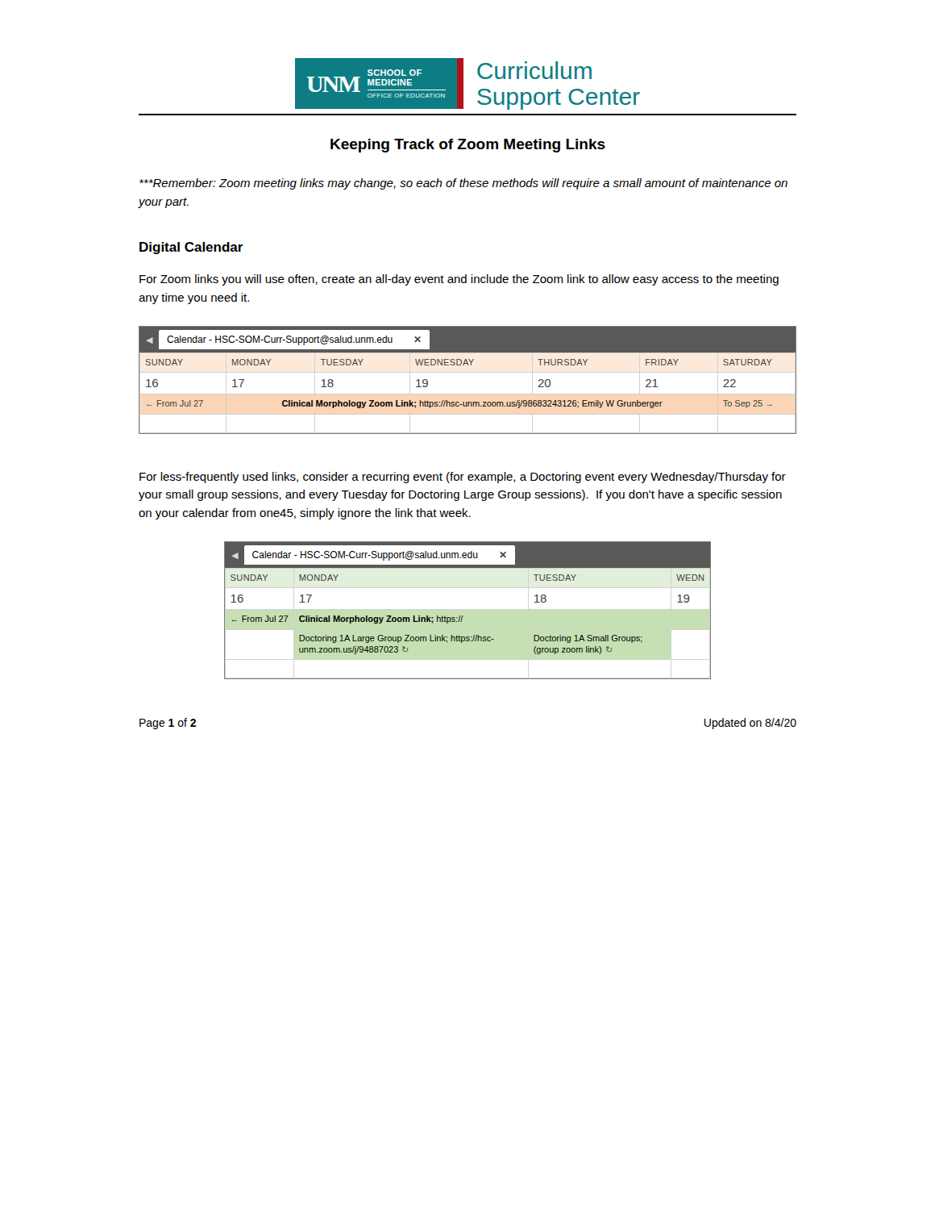UNM School of
Medicine Office of Education
Curriculum Support Center
Keeping Track of Zoom Meeting Links
***Remember: Zoom meeting links may change, so each of these methods will require a small amount of maintenance on your part.
Digital Calendar
For Zoom links you will use often, create an all-day event and include the Zoom link to allow easy access to the meeting any time you need it.
◀ Calendar - HSC-SOM-Curr-Support@salud.unm.edu ✕
| Sunday | Monday | Tuesday | Wednesday | Thursday | Friday | Saturday |
| --- | --- | --- | --- | --- | --- | --- |
| 16 | 17 | 18 | 19 | 20 | 21 | 22 |
| ← From Jul 27 | Clinical Morphology Zoom Link; https://hsc-unm.zoom.us/j/98683243126; Emily W Grunberger | To Sep 25 → |
For less-frequently used links, consider a recurring event (for example, a Doctoring event every Wednesday/Thursday for your small group sessions, and every Tuesday for Doctoring Large Group sessions). If you don't have a specific session on your calendar from one45, simply ignore the link that week.
◀ Calendar - HSC-SOM-Curr-Support@salud.unm.edu ✕
| Sunday | Monday | Tuesday | Wedn |
| --- | --- | --- | --- |
| 16 | 17 | 18 | 19 |
| ← From Jul 27 | Clinical Morphology Zoom Link; https:// |
| | Doctoring 1A Large Group Zoom Link; https://hsc-unm.zoom.us/j/94887023 ↻ | Doctoring 1A Small Groups; (group zoom link) ↻ | |
Page 1 of 2 Updated on 8/4/20